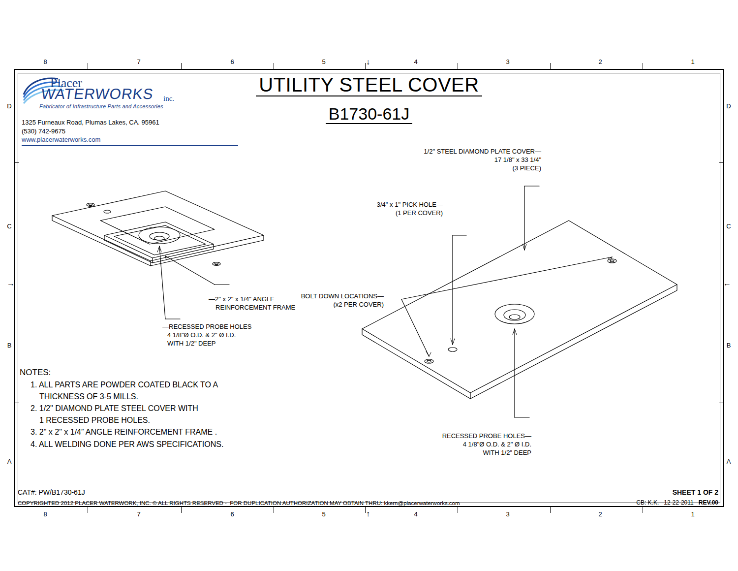8
7
6
5
4
3
2
1
8
7
6
5
4
3
2
1
D
C
B
A
D
C
B
A
↓
↑
→
←
Placer
WATERWORKS
inc.
Fabricator of Infrastructure Parts and Accessories
1325 Furneaux Road, Plumas Lakes, CA. 95961
(530) 742-9675
www.placerwaterworks.com
UTILITY STEEL COVER
B1730-61J
1/2" STEEL DIAMOND PLATE COVER—
17 1/8" x 33 1/4"
(3 PIECE)
3/4" x 1" PICK HOLE—
(1 PER COVER)
BOLT DOWN LOCATIONS—
(x2 PER COVER)
—2" x 2" x 1/4" ANGLE
REINFORCEMENT FRAME
—RECESSED PROBE HOLES
4 1/8"Ø O.D. & 2" Ø I.D.
WITH 1/2" DEEP
RECESSED PROBE HOLES—
4 1/8"Ø O.D. & 2" Ø I.D.
WITH 1/2" DEEP
NOTES:
1. ALL PARTS ARE POWDER COATED BLACK TO A
THICKNESS OF 3-5 MILLS.
2. 1/2" DIAMOND PLATE STEEL COVER WITH
1 RECESSED PROBE HOLES.
3. 2" x 2" x 1/4” ANGLE REINFORCEMENT FRAME .
4. ALL WELDING DONE PER AWS SPECIFICATIONS.
CAT#: PW/B1730-61J
COPYRIGHTED 2012 PLACER WATERWORK, INC. © ALL RIGHTS RESERVED - FOR DUPLICATION AUTHORIZATION MAY OBTAIN THRU: kkern@placerwaterworks.com
SHEET 1 OF 2
CB: K.K. 12-22-2011 REV.00